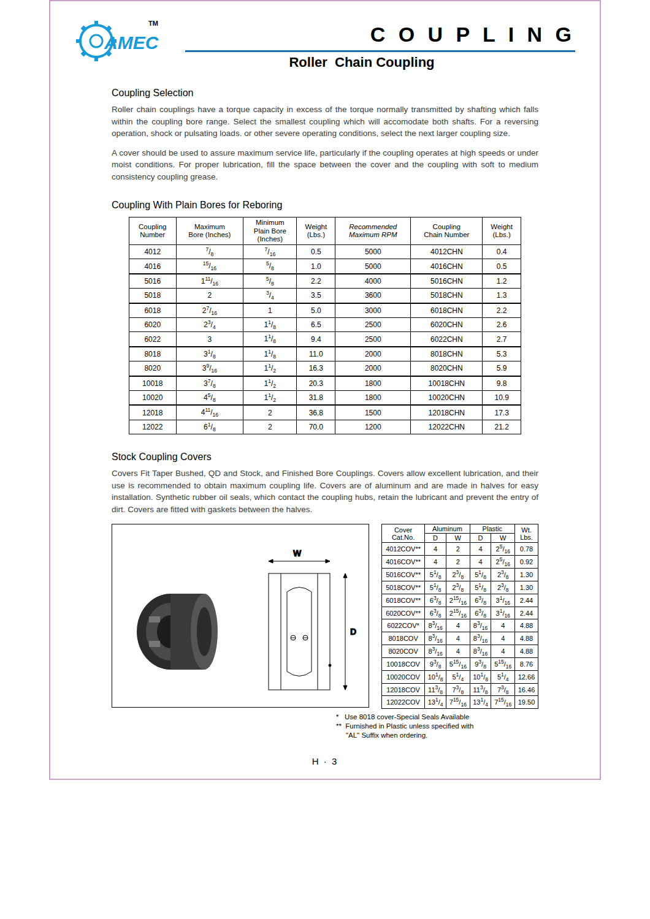TM AMEC
C O U P L I N G
Roller Chain Coupling
Coupling Selection
Roller chain couplings have a torque capacity in excess of the torque normally transmitted by shafting which falls within the coupling bore range. Select the smallest coupling which will accomodate both shafts. For a reversing operation, shock or pulsating loads. or other severe operating conditions, select the next larger coupling size.
A cover should be used to assure maximum service life, particularly if the coupling operates at high speeds or under moist conditions. For proper lubrication, fill the space between the cover and the coupling with soft to medium consistency coupling grease.
Coupling With Plain Bores for Reboring
| Coupling Number | Maximum Bore (Inches) | Minimum Plain Bore (Inches) | Weight (Lbs.) | Recommended Maximum RPM | Coupling Chain Number | Weight (Lbs.) |
| --- | --- | --- | --- | --- | --- | --- |
| 4012 | 7 / 8 | 7 / 16 | 0.5 | 5000 | 4012CHN | 0.4 |
| 4016 | 15 / 16 | 5 / 8 | 1.0 | 5000 | 4016CHN | 0.5 |
| 5016 | 1 11 / 16 | 5 / 8 | 2.2 | 4000 | 5016CHN | 1.2 |
| 5018 | 2 | 3 / 4 | 3.5 | 3600 | 5018CHN | 1.3 |
| 6018 | 2 7 / 16 | 1 | 5.0 | 3000 | 6018CHN | 2.2 |
| 6020 | 2 3 / 4 | 1 1 / 8 | 6.5 | 2500 | 6020CHN | 2.6 |
| 6022 | 3 | 1 1 / 8 | 9.4 | 2500 | 6022CHN | 2.7 |
| 8018 | 3 1 / 8 | 1 1 / 8 | 11.0 | 2000 | 8018CHN | 5.3 |
| 8020 | 3 9 / 16 | 1 1 / 2 | 16.3 | 2000 | 8020CHN | 5.9 |
| 10018 | 3 7 / 8 | 1 1 / 2 | 20.3 | 1800 | 10018CHN | 9.8 |
| 10020 | 4 5 / 8 | 1 1 / 2 | 31.8 | 1800 | 10020CHN | 10.9 |
| 12018 | 4 11 / 16 | 2 | 36.8 | 1500 | 12018CHN | 17.3 |
| 12022 | 6 1 / 8 | 2 | 70.0 | 1200 | 12022CHN | 21.2 |
Stock Coupling Covers
Covers Fit Taper Bushed, QD and Stock, and Finished Bore Couplings. Covers allow excellent lubrication, and their use is recommended to obtain maximum coupling life. Covers are of aluminum and are made in halves for easy installation. Synthetic rubber oil seals, which contact the coupling hubs, retain the lubricant and prevent the entry of dirt. Covers are fitted with gaskets between the halves.
W D
| Cover Cat.No. | Aluminum | Plastic | Wt. Lbs. |
| --- | --- | --- | --- |
| D | W | D | W |
| 4012COV** | 4 | 2 | 4 | 2 5 / 16 | 0.78 |
| 4016COV** | 4 | 2 | 4 | 2 5 / 16 | 0.92 |
| 5016COV** | 5 1 / 8 | 2 3 / 8 | 5 1 / 8 | 2 3 / 8 | 1.30 |
| 5018COV** | 5 1 / 8 | 2 3 / 8 | 5 1 / 8 | 2 3 / 8 | 1.30 |
| 6018COV** | 6 3 / 8 | 2 15 / 16 | 6 3 / 8 | 3 1 / 16 | 2.44 |
| 6020COV** | 6 3 / 8 | 2 15 / 16 | 6 3 / 8 | 3 1 / 16 | 2.44 |
| 6022COV* | 8 3 / 16 | 4 | 8 3 / 16 | 4 | 4.88 |
| 8018COV | 8 3 / 16 | 4 | 8 3 / 16 | 4 | 4.88 |
| 8020COV | 8 3 / 16 | 4 | 8 3 / 16 | 4 | 4.88 |
| 10018COV | 9 3 / 8 | 5 15 / 16 | 9 3 / 8 | 5 15 / 16 | 8.76 |
| 10020COV | 10 1 / 8 | 5 1 / 4 | 10 1 / 8 | 5 1 / 4 | 12.66 |
| 12018COV | 11 3 / 8 | 7 3 / 8 | 11 3 / 8 | 7 3 / 8 | 16.46 |
| 12022COV | 13 1 / 4 | 7 15 / 16 | 13 1 / 4 | 7 15 / 16 | 19.50 |
* Use 8018 cover-Special Seals Available
** Furnished in Plastic unless specified with
"AL" Suffix when ordering.
H · 3